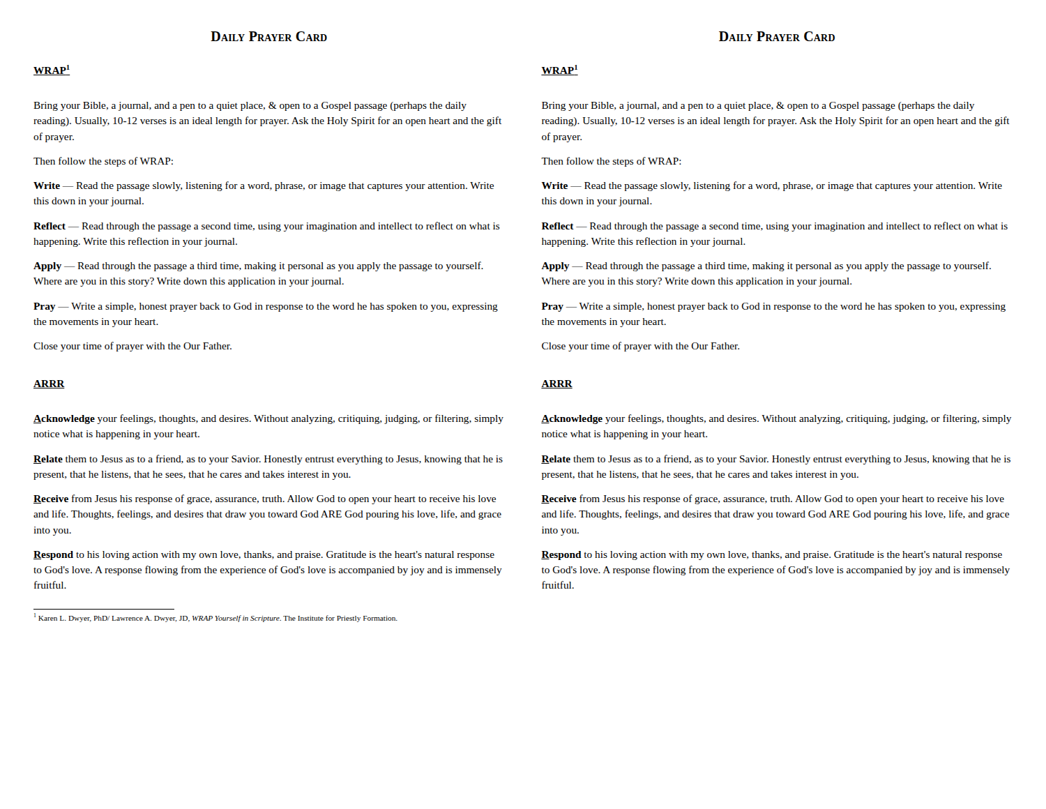Daily Prayer Card
WRAP1
Bring your Bible, a journal, and a pen to a quiet place, & open to a Gospel passage (perhaps the daily reading). Usually, 10-12 verses is an ideal length for prayer. Ask the Holy Spirit for an open heart and the gift of prayer.
Then follow the steps of WRAP:
Write — Read the passage slowly, listening for a word, phrase, or image that captures your attention. Write this down in your journal.
Reflect — Read through the passage a second time, using your imagination and intellect to reflect on what is happening. Write this reflection in your journal.
Apply — Read through the passage a third time, making it personal as you apply the passage to yourself. Where are you in this story? Write down this application in your journal.
Pray — Write a simple, honest prayer back to God in response to the word he has spoken to you, expressing the movements in your heart.
Close your time of prayer with the Our Father.
ARRR
Acknowledge your feelings, thoughts, and desires. Without analyzing, critiquing, judging, or filtering, simply notice what is happening in your heart.
Relate them to Jesus as to a friend, as to your Savior. Honestly entrust everything to Jesus, knowing that he is present, that he listens, that he sees, that he cares and takes interest in you.
Receive from Jesus his response of grace, assurance, truth. Allow God to open your heart to receive his love and life. Thoughts, feelings, and desires that draw you toward God ARE God pouring his love, life, and grace into you.
Respond to his loving action with my own love, thanks, and praise. Gratitude is the heart's natural response to God's love. A response flowing from the experience of God's love is accompanied by joy and is immensely fruitful.
1 Karen L. Dwyer, PhD/ Lawrence A. Dwyer, JD, WRAP Yourself in Scripture. The Institute for Priestly Formation.
Daily Prayer Card
WRAP1
Bring your Bible, a journal, and a pen to a quiet place, & open to a Gospel passage (perhaps the daily reading). Usually, 10-12 verses is an ideal length for prayer. Ask the Holy Spirit for an open heart and the gift of prayer.
Then follow the steps of WRAP:
Write — Read the passage slowly, listening for a word, phrase, or image that captures your attention. Write this down in your journal.
Reflect — Read through the passage a second time, using your imagination and intellect to reflect on what is happening. Write this reflection in your journal.
Apply — Read through the passage a third time, making it personal as you apply the passage to yourself. Where are you in this story? Write down this application in your journal.
Pray — Write a simple, honest prayer back to God in response to the word he has spoken to you, expressing the movements in your heart.
Close your time of prayer with the Our Father.
ARRR
Acknowledge your feelings, thoughts, and desires. Without analyzing, critiquing, judging, or filtering, simply notice what is happening in your heart.
Relate them to Jesus as to a friend, as to your Savior. Honestly entrust everything to Jesus, knowing that he is present, that he listens, that he sees, that he cares and takes interest in you.
Receive from Jesus his response of grace, assurance, truth. Allow God to open your heart to receive his love and life. Thoughts, feelings, and desires that draw you toward God ARE God pouring his love, life, and grace into you.
Respond to his loving action with my own love, thanks, and praise. Gratitude is the heart's natural response to God's love. A response flowing from the experience of God's love is accompanied by joy and is immensely fruitful.